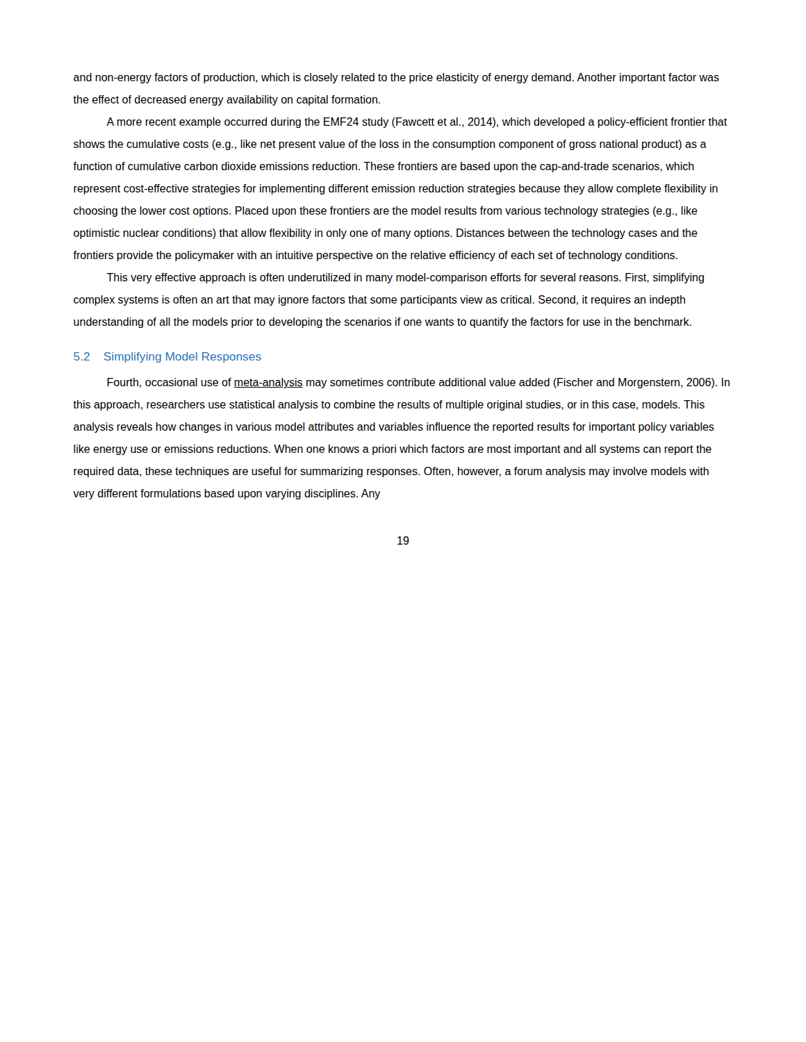and non-energy factors of production, which is closely related to the price elasticity of energy demand. Another important factor was the effect of decreased energy availability on capital formation.
A more recent example occurred during the EMF24 study (Fawcett et al., 2014), which developed a policy-efficient frontier that shows the cumulative costs (e.g., like net present value of the loss in the consumption component of gross national product) as a function of cumulative carbon dioxide emissions reduction. These frontiers are based upon the cap-and-trade scenarios, which represent cost-effective strategies for implementing different emission reduction strategies because they allow complete flexibility in choosing the lower cost options. Placed upon these frontiers are the model results from various technology strategies (e.g., like optimistic nuclear conditions) that allow flexibility in only one of many options. Distances between the technology cases and the frontiers provide the policymaker with an intuitive perspective on the relative efficiency of each set of technology conditions.
This very effective approach is often underutilized in many model-comparison efforts for several reasons. First, simplifying complex systems is often an art that may ignore factors that some participants view as critical. Second, it requires an indepth understanding of all the models prior to developing the scenarios if one wants to quantify the factors for use in the benchmark.
5.2 Simplifying Model Responses
Fourth, occasional use of meta-analysis may sometimes contribute additional value added (Fischer and Morgenstern, 2006). In this approach, researchers use statistical analysis to combine the results of multiple original studies, or in this case, models. This analysis reveals how changes in various model attributes and variables influence the reported results for important policy variables like energy use or emissions reductions. When one knows a priori which factors are most important and all systems can report the required data, these techniques are useful for summarizing responses. Often, however, a forum analysis may involve models with very different formulations based upon varying disciplines. Any
19